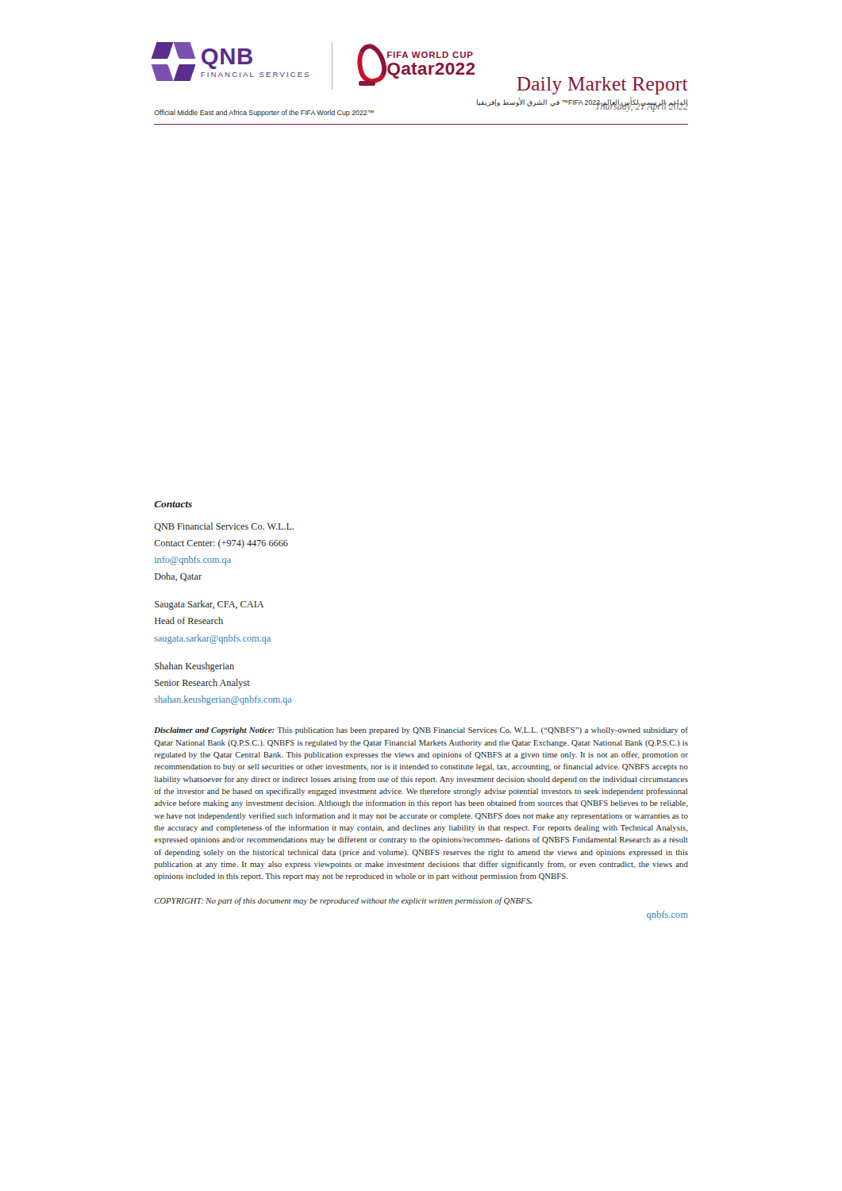QNB
FINANCIAL SERVICES
FIFA WORLD CUP
Qatar2022
الداعم الرسمي لكأس العالم FIFA 2022™ في الشرق الأوسط وإفريقيا
Official Middle East and Africa Supporter of the FIFA World Cup 2022™
Daily Market Report
Thursday, 21 April 2022
Contacts
QNB Financial Services Co. W.L.L.
Contact Center: (+974) 4476 6666
info@qnbfs.com.qa
Doha, Qatar
Saugata Sarkar, CFA, CAIA
Head of Research
saugata.sarkar@qnbfs.com.qa
Shahan Keushgerian
Senior Research Analyst
shahan.keushgerian@qnbfs.com.qa
Disclaimer and Copyright Notice: This publication has been prepared by QNB Financial Services Co. W.L.L. (“QNBFS”) a wholly-owned subsidiary of Qatar National Bank (Q.P.S.C.). QNBFS is regulated by the Qatar Financial Markets Authority and the Qatar Exchange. Qatar National Bank (Q.P.S.C.) is regulated by the Qatar Central Bank. This publication expresses the views and opinions of QNBFS at a given time only. It is not an offer, promotion or recommendation to buy or sell securities or other investments, nor is it intended to constitute legal, tax, accounting, or financial advice. QNBFS accepts no liability whatsoever for any direct or indirect losses arising from use of this report. Any investment decision should depend on the individual circumstances of the investor and be based on specifically engaged investment advice. We therefore strongly advise potential investors to seek independent professional advice before making any investment decision. Although the information in this report has been obtained from sources that QNBFS believes to be reliable, we have not independently verified such information and it may not be accurate or complete. QNBFS does not make any representations or warranties as to the accuracy and completeness of the information it may contain, and declines any liability in that respect. For reports dealing with Technical Analysis, expressed opinions and/or recommendations may be different or contrary to the opinions/recommen- dations of QNBFS Fundamental Research as a result of depending solely on the historical technical data (price and volume). QNBFS reserves the right to amend the views and opinions expressed in this publication at any time. It may also express viewpoints or make investment decisions that differ significantly from, or even contradict, the views and opinions included in this report. This report may not be reproduced in whole or in part without permission from QNBFS.
COPYRIGHT: No part of this document may be reproduced without the explicit written permission of QNBFS.
qnbfs.com